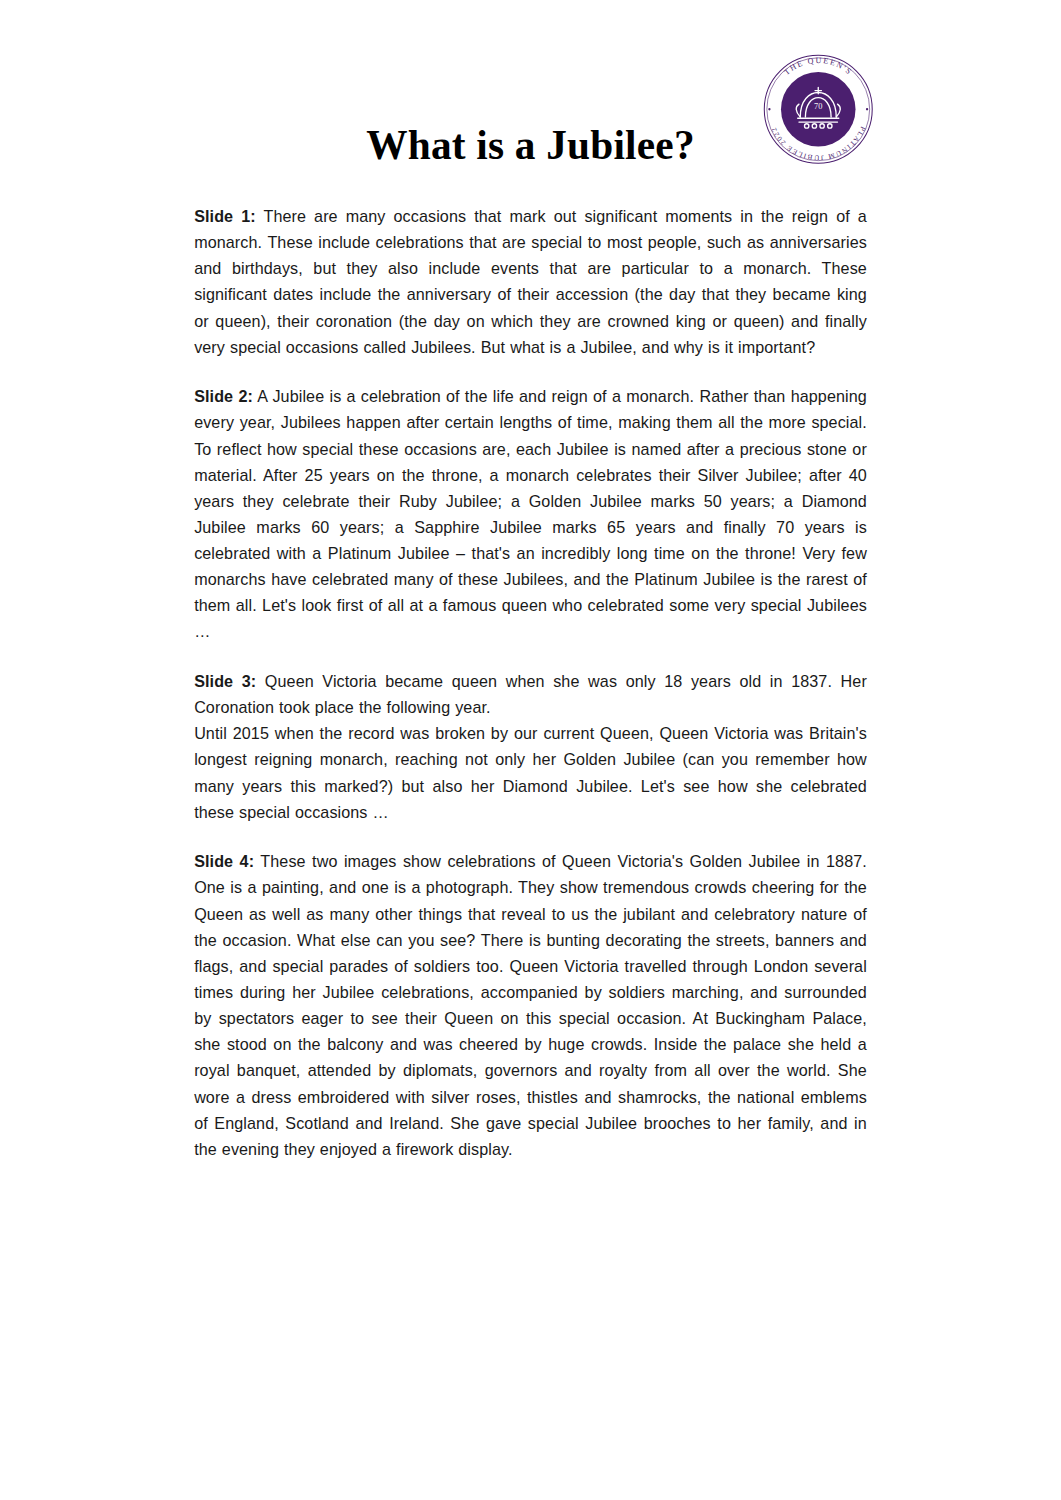THE QUEEN'S PLATINUM JUBILEE 2022 70
What is a Jubilee?
Slide 1: There are many occasions that mark out significant moments in the reign of a monarch. These include celebrations that are special to most people, such as anniversaries and birthdays, but they also include events that are particular to a monarch. These significant dates include the anniversary of their accession (the day that they became king or queen), their coronation (the day on which they are crowned king or queen) and finally very special occasions called Jubilees. But what is a Jubilee, and why is it important?
Slide 2: A Jubilee is a celebration of the life and reign of a monarch. Rather than happening every year, Jubilees happen after certain lengths of time, making them all the more special. To reflect how special these occasions are, each Jubilee is named after a precious stone or material. After 25 years on the throne, a monarch celebrates their Silver Jubilee; after 40 years they celebrate their Ruby Jubilee; a Golden Jubilee marks 50 years; a Diamond Jubilee marks 60 years; a Sapphire Jubilee marks 65 years and finally 70 years is celebrated with a Platinum Jubilee – that's an incredibly long time on the throne! Very few monarchs have celebrated many of these Jubilees, and the Platinum Jubilee is the rarest of them all. Let's look first of all at a famous queen who celebrated some very special Jubilees …
Slide 3: Queen Victoria became queen when she was only 18 years old in 1837. Her Coronation took place the following year.
Until 2015 when the record was broken by our current Queen, Queen Victoria was Britain's longest reigning monarch, reaching not only her Golden Jubilee (can you remember how many years this marked?) but also her Diamond Jubilee. Let's see how she celebrated these special occasions …
Slide 4: These two images show celebrations of Queen Victoria's Golden Jubilee in 1887. One is a painting, and one is a photograph. They show tremendous crowds cheering for the Queen as well as many other things that reveal to us the jubilant and celebratory nature of the occasion. What else can you see? There is bunting decorating the streets, banners and flags, and special parades of soldiers too. Queen Victoria travelled through London several times during her Jubilee celebrations, accompanied by soldiers marching, and surrounded by spectators eager to see their Queen on this special occasion. At Buckingham Palace, she stood on the balcony and was cheered by huge crowds. Inside the palace she held a royal banquet, attended by diplomats, governors and royalty from all over the world. She wore a dress embroidered with silver roses, thistles and shamrocks, the national emblems of England, Scotland and Ireland. She gave special Jubilee brooches to her family, and in the evening they enjoyed a firework display.